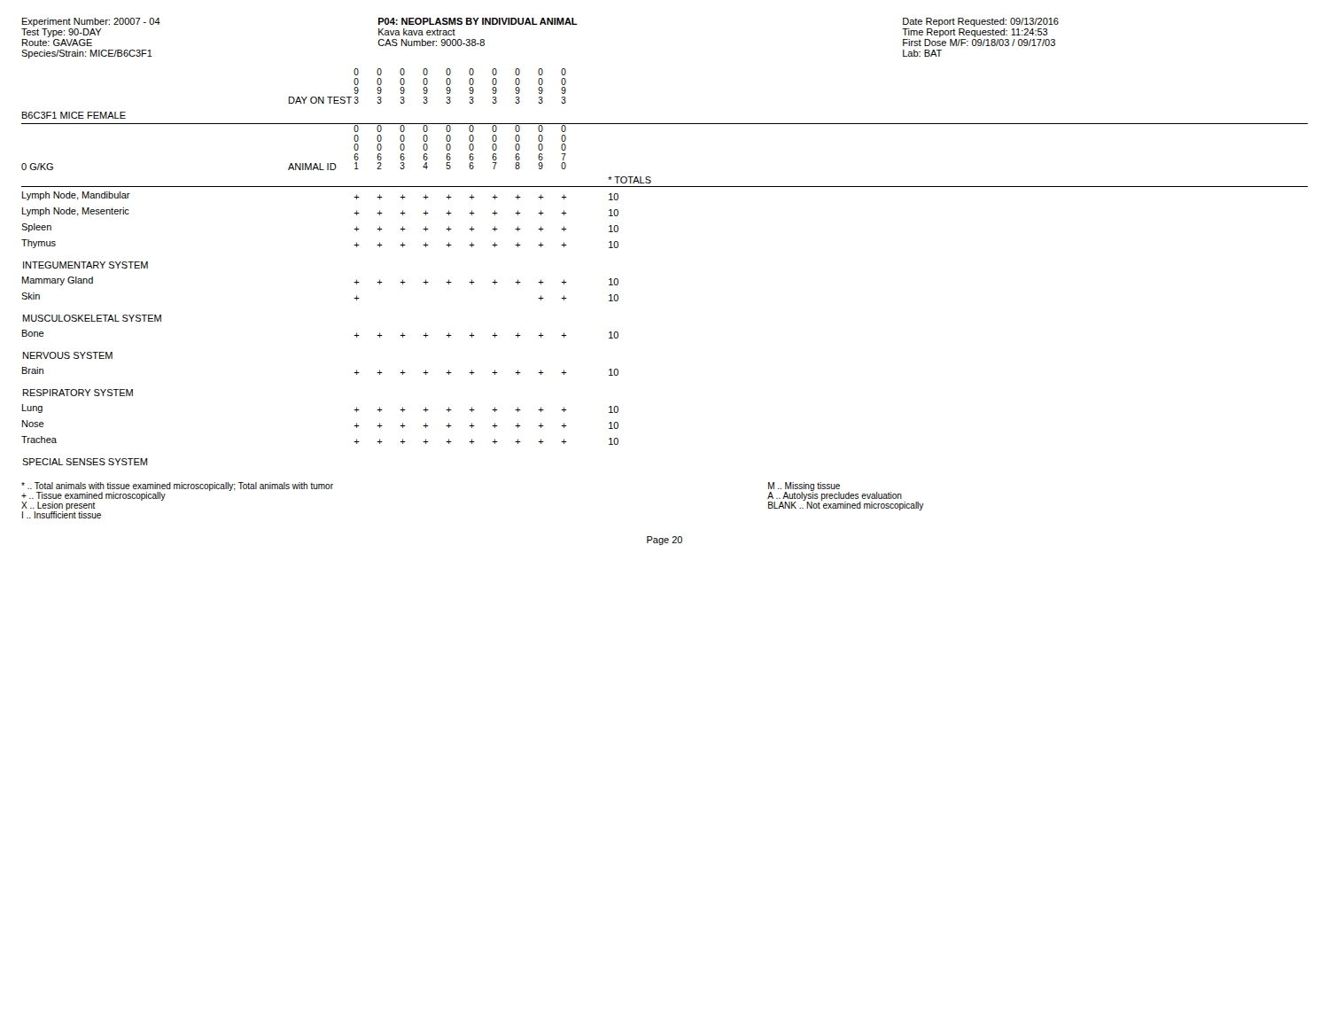| Experiment Number: 20007 - 04 | P04: NEOPLASMS BY INDIVIDUAL ANIMAL | Date Report Requested: 09/13/2016 |
| Test Type: 90-DAY | Kava kava extract | Time Report Requested: 11:24:53 |
| Route: GAVAGE | CAS Number: 9000-38-8 | First Dose M/F: 09/18/03 / 09/17/03 |
| Species/Strain: MICE/B6C3F1 | | Lab: BAT |
| | DAY ON TEST | 0 0 9 3 | 0 0 9 3 | 0 0 9 3 | 0 0 9 3 | 0 0 9 3 | 0 0 9 3 | 0 0 9 3 | 0 0 9 3 | 0 0 9 3 | 0 0 9 3 | |
| B6C3F1 MICE FEMALE | | | |
| 0 G/KG | ANIMAL ID | 0 0 0 6 1 | 0 0 0 6 2 | 0 0 0 6 3 | 0 0 0 6 4 | 0 0 0 6 5 | 0 0 0 6 6 | 0 0 0 6 7 | 0 0 0 6 8 | 0 0 0 6 9 | 0 0 0 7 0 | |
| | | | * TOTALS |
| Lymph Node, Mandibular | | + | + | + | + | + | + | + | + | + | + | 10 |
| Lymph Node, Mesenteric | | + | + | + | + | + | + | + | + | + | + | 10 |
| Spleen | | + | + | + | + | + | + | + | + | + | + | 10 |
| Thymus | | + | + | + | + | + | + | + | + | + | + | 10 |
| INTEGUMENTARY SYSTEM |
| Mammary Gland | | + | + | + | + | + | + | + | + | + | + | 10 |
| Skin | | + | | | | | | | | + | + | 10 |
| MUSCULOSKELETAL SYSTEM |
| Bone | | + | + | + | + | + | + | + | + | + | + | 10 |
| NERVOUS SYSTEM |
| Brain | | + | + | + | + | + | + | + | + | + | + | 10 |
| RESPIRATORY SYSTEM |
| Lung | | + | + | + | + | + | + | + | + | + | + | 10 |
| Nose | | + | + | + | + | + | + | + | + | + | + | 10 |
| Trachea | | + | + | + | + | + | + | + | + | + | + | 10 |
| SPECIAL SENSES SYSTEM |
| * .. Total animals with tissue examined microscopically; Total animals with tumor + .. Tissue examined microscopically X .. Lesion present I .. Insufficient tissue | M .. Missing tissue A .. Autolysis precludes evaluation BLANK .. Not examined microscopically |
Page 20